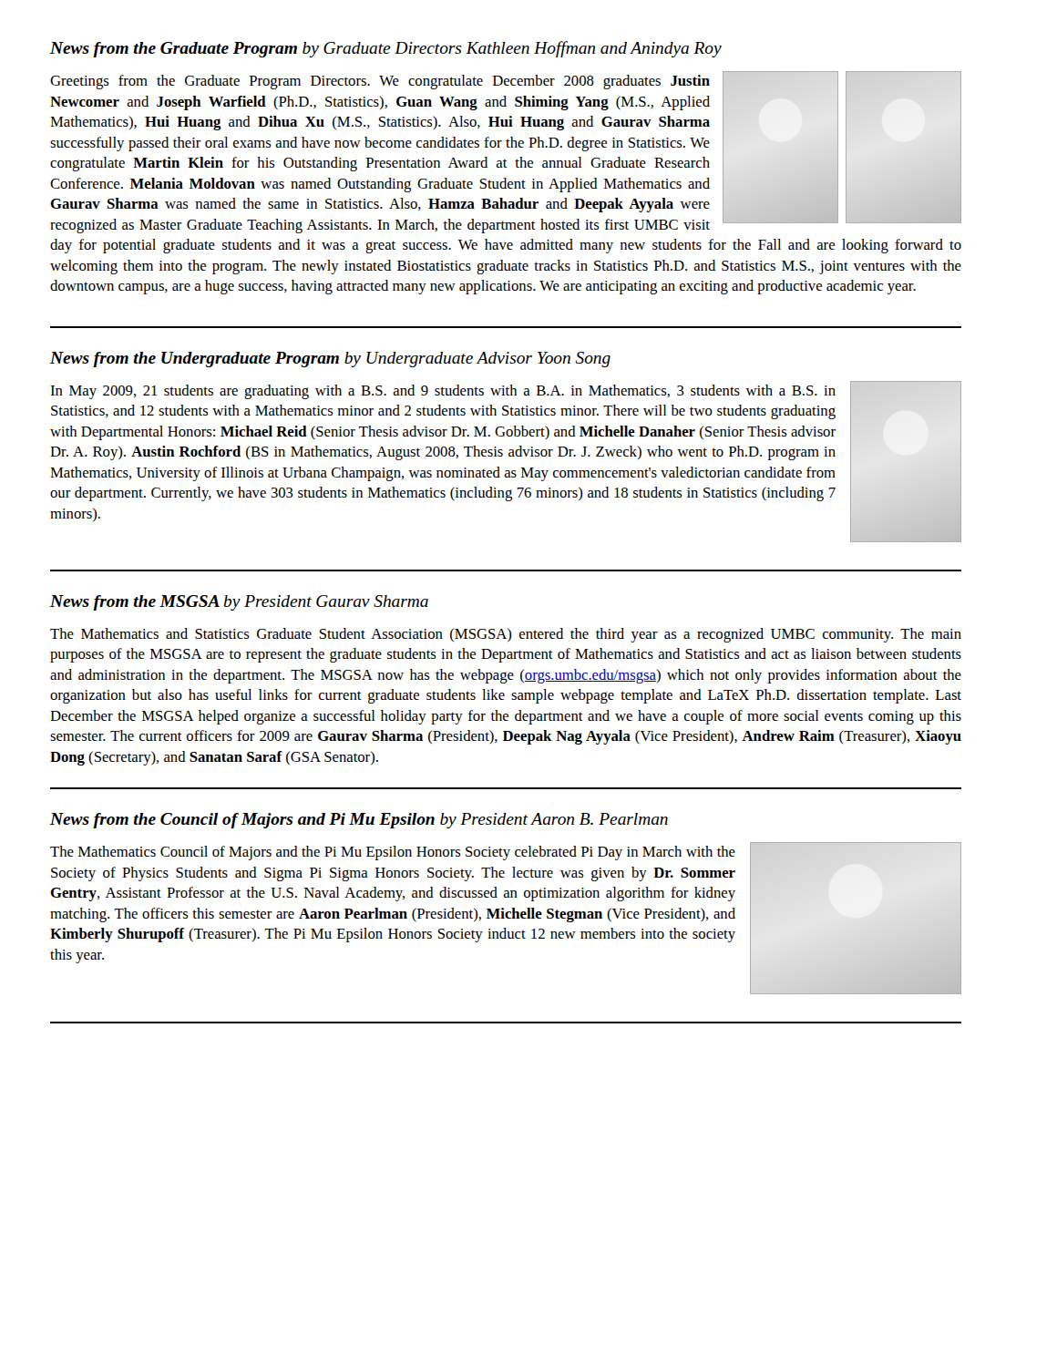News from the Graduate Program by Graduate Directors Kathleen Hoffman and Anindya Roy
Greetings from the Graduate Program Directors. We congratulate December 2008 graduates Justin Newcomer and Joseph Warfield (Ph.D., Statistics), Guan Wang and Shiming Yang (M.S., Applied Mathematics), Hui Huang and Dihua Xu (M.S., Statistics). Also, Hui Huang and Gaurav Sharma successfully passed their oral exams and have now become candidates for the Ph.D. degree in Statistics. We congratulate Martin Klein for his Outstanding Presentation Award at the annual Graduate Research Conference. Melania Moldovan was named Outstanding Graduate Student in Applied Mathematics and Gaurav Sharma was named the same in Statistics. Also, Hamza Bahadur and Deepak Ayyala were recognized as Master Graduate Teaching Assistants. In March, the department hosted its first UMBC visit day for potential graduate students and it was a great success. We have admitted many new students for the Fall and are looking forward to welcoming them into the program. The newly instated Biostatistics graduate tracks in Statistics Ph.D. and Statistics M.S., joint ventures with the downtown campus, are a huge success, having attracted many new applications. We are anticipating an exciting and productive academic year.
News from the Undergraduate Program by Undergraduate Advisor Yoon Song
In May 2009, 21 students are graduating with a B.S. and 9 students with a B.A. in Mathematics, 3 students with a B.S. in Statistics, and 12 students with a Mathematics minor and 2 students with Statistics minor. There will be two students graduating with Departmental Honors: Michael Reid (Senior Thesis advisor Dr. M. Gobbert) and Michelle Danaher (Senior Thesis advisor Dr. A. Roy). Austin Rochford (BS in Mathematics, August 2008, Thesis advisor Dr. J. Zweck) who went to Ph.D. program in Mathematics, University of Illinois at Urbana Champaign, was nominated as May commencement's valedictorian candidate from our department. Currently, we have 303 students in Mathematics (including 76 minors) and 18 students in Statistics (including 7 minors).
News from the MSGSA by President Gaurav Sharma
The Mathematics and Statistics Graduate Student Association (MSGSA) entered the third year as a recognized UMBC community. The main purposes of the MSGSA are to represent the graduate students in the Department of Mathematics and Statistics and act as liaison between students and administration in the department. The MSGSA now has the webpage (orgs.umbc.edu/msgsa) which not only provides information about the organization but also has useful links for current graduate students like sample webpage template and LaTeX Ph.D. dissertation template. Last December the MSGSA helped organize a successful holiday party for the department and we have a couple of more social events coming up this semester. The current officers for 2009 are Gaurav Sharma (President), Deepak Nag Ayyala (Vice President), Andrew Raim (Treasurer), Xiaoyu Dong (Secretary), and Sanatan Saraf (GSA Senator).
News from the Council of Majors and Pi Mu Epsilon by President Aaron B. Pearlman
The Mathematics Council of Majors and the Pi Mu Epsilon Honors Society celebrated Pi Day in March with the Society of Physics Students and Sigma Pi Sigma Honors Society. The lecture was given by Dr. Sommer Gentry, Assistant Professor at the U.S. Naval Academy, and discussed an optimization algorithm for kidney matching. The officers this semester are Aaron Pearlman (President), Michelle Stegman (Vice President), and Kimberly Shurupoff (Treasurer). The Pi Mu Epsilon Honors Society induct 12 new members into the society this year.